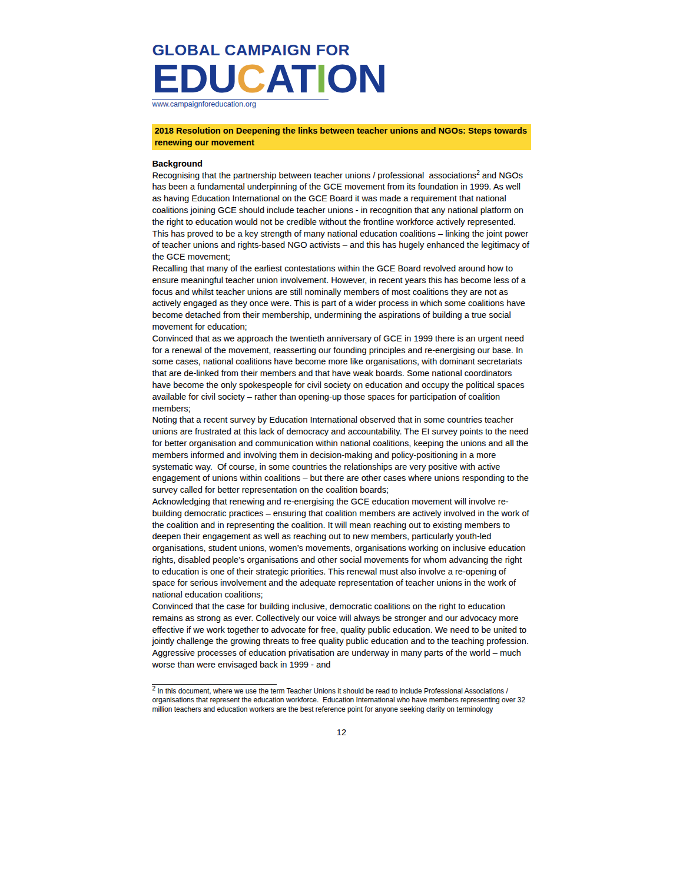GLOBAL CAMPAIGN FOR EDUCATION www.campaignforeducation.org
2018 Resolution on Deepening the links between teacher unions and NGOs: Steps towards renewing our movement
Background
Recognising that the partnership between teacher unions / professional associations2 and NGOs has been a fundamental underpinning of the GCE movement from its foundation in 1999. As well as having Education International on the GCE Board it was made a requirement that national coalitions joining GCE should include teacher unions - in recognition that any national platform on the right to education would not be credible without the frontline workforce actively represented. This has proved to be a key strength of many national education coalitions – linking the joint power of teacher unions and rights-based NGO activists – and this has hugely enhanced the legitimacy of the GCE movement;
Recalling that many of the earliest contestations within the GCE Board revolved around how to ensure meaningful teacher union involvement. However, in recent years this has become less of a focus and whilst teacher unions are still nominally members of most coalitions they are not as actively engaged as they once were. This is part of a wider process in which some coalitions have become detached from their membership, undermining the aspirations of building a true social movement for education;
Convinced that as we approach the twentieth anniversary of GCE in 1999 there is an urgent need for a renewal of the movement, reasserting our founding principles and re-energising our base. In some cases, national coalitions have become more like organisations, with dominant secretariats that are de-linked from their members and that have weak boards. Some national coordinators have become the only spokespeople for civil society on education and occupy the political spaces available for civil society – rather than opening-up those spaces for participation of coalition members;
Noting that a recent survey by Education International observed that in some countries teacher unions are frustrated at this lack of democracy and accountability. The EI survey points to the need for better organisation and communication within national coalitions, keeping the unions and all the members informed and involving them in decision-making and policy-positioning in a more systematic way. Of course, in some countries the relationships are very positive with active engagement of unions within coalitions – but there are other cases where unions responding to the survey called for better representation on the coalition boards;
Acknowledging that renewing and re-energising the GCE education movement will involve re-building democratic practices – ensuring that coalition members are actively involved in the work of the coalition and in representing the coalition. It will mean reaching out to existing members to deepen their engagement as well as reaching out to new members, particularly youth-led organisations, student unions, women’s movements, organisations working on inclusive education rights, disabled people’s organisations and other social movements for whom advancing the right to education is one of their strategic priorities. This renewal must also involve a re-opening of space for serious involvement and the adequate representation of teacher unions in the work of national education coalitions;
Convinced that the case for building inclusive, democratic coalitions on the right to education remains as strong as ever. Collectively our voice will always be stronger and our advocacy more effective if we work together to advocate for free, quality public education. We need to be united to jointly challenge the growing threats to free quality public education and to the teaching profession. Aggressive processes of education privatisation are underway in many parts of the world – much worse than were envisaged back in 1999 - and
2 In this document, where we use the term Teacher Unions it should be read to include Professional Associations / organisations that represent the education workforce. Education International who have members representing over 32 million teachers and education workers are the best reference point for anyone seeking clarity on terminology
12